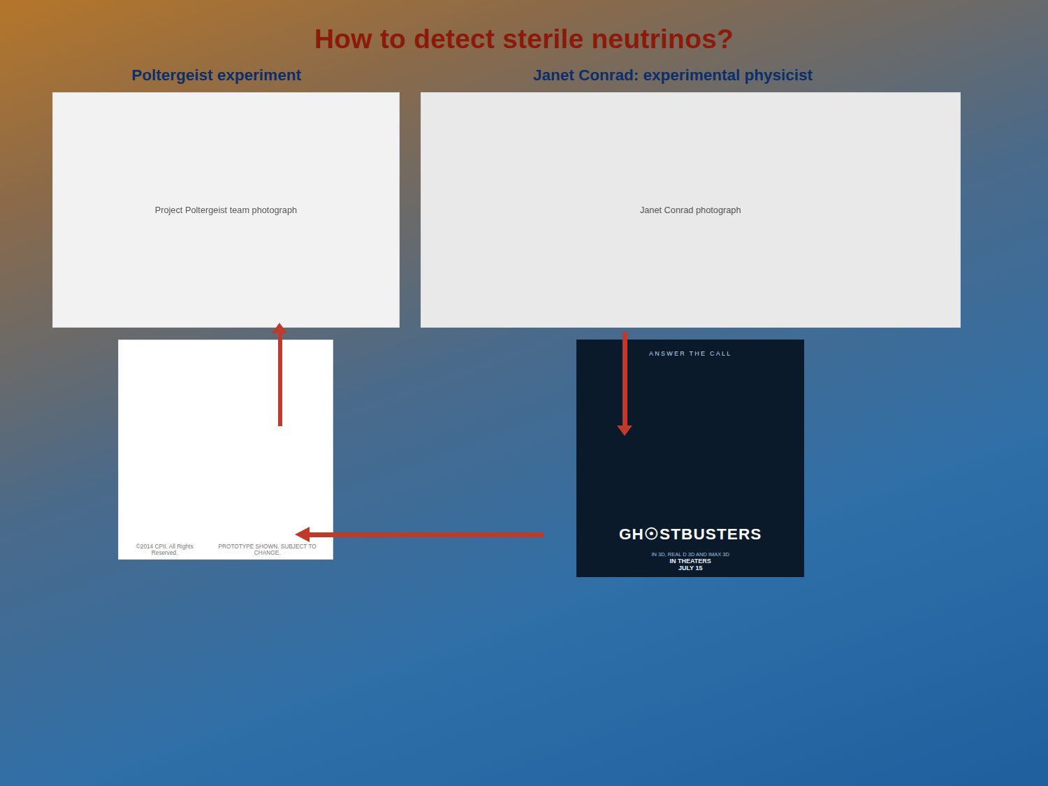How to detect sterile neutrinos?
Poltergeist experiment
Janet Conrad: experimental physicist
Project Poltergeist team photograph
©2014 CPII. All Rights Reserved. PROTOTYPE SHOWN. SUBJECT TO CHANGE.
Janet Conrad photograph
ANSWER THE CALL
GH☉STBUSTERS
IN 3D, REAL D 3D AND IMAX 3D
IN THEATERS
JULY 15